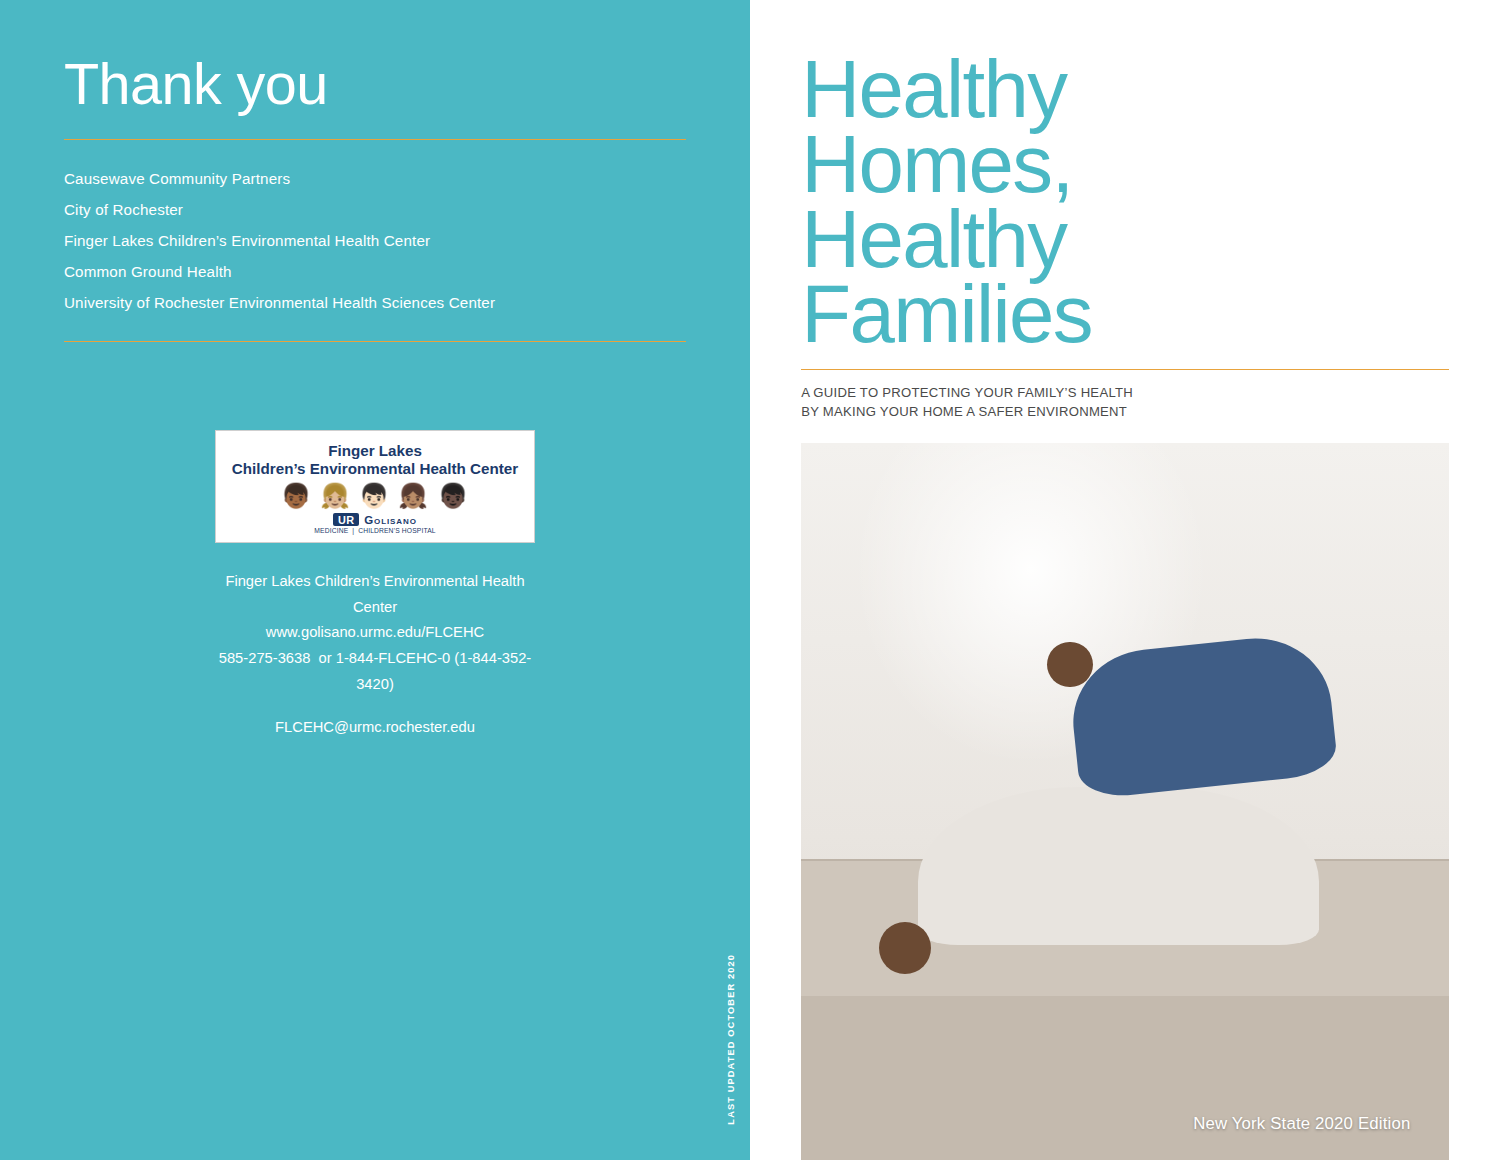Thank you
Causewave Community Partners
City of Rochester
Finger Lakes Children’s Environmental Health Center
Common Ground Health
University of Rochester Environmental Health Sciences Center
Finger Lakes
Children’s Environmental Health Center
👦🏾 👧🏼 👦🏻 👧🏽 👦🏿
UR Golisano MEDICINE | CHILDREN’S HOSPITAL
Finger Lakes Children’s Environmental Health Center
www.golisano.urmc.edu/FLCEHC
585-275-3638 or 1-844-FLCEHC-0 (1-844-352-3420) FLCEHC@urmc.rochester.edu
Last updated October 2020
Healthy Homes, Healthy Families
A guide to protecting your family’s health
by making your home a safer environment
New York State 2020 Edition